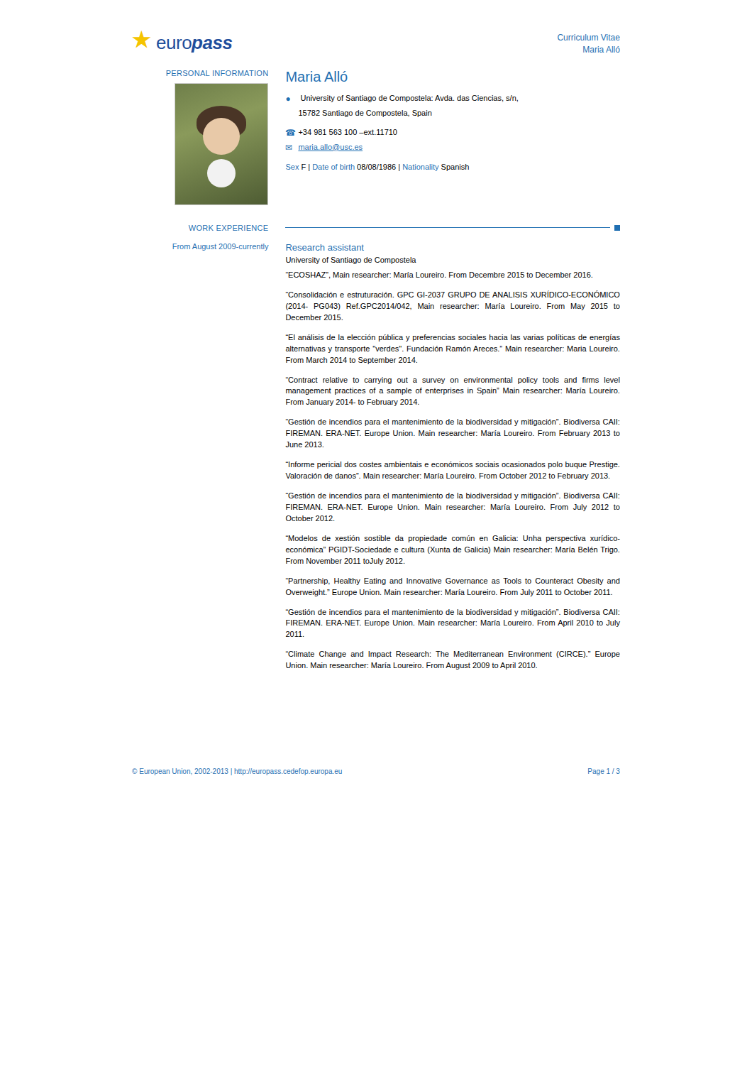★euro pass
Curriculum Vitae
Maria Alló
PERSONAL INFORMATION
Maria Alló
● University of Santiago de Compostela: Avda. das Ciencias, s/n,
15782 Santiago de Compostela, Spain
☎+34 981 563 100 –ext.11710
✉maria.allo@usc.es
Sex F | Date of birth 08/08/1986 | Nationality Spanish
WORK EXPERIENCE
From August 2009-currently
Research assistant
University of Santiago de Compostela
“ECOSHAZ”, Main researcher: María Loureiro. From Decembre 2015 to December 2016.
“Consolidación e estruturación. GPC GI-2037 GRUPO DE ANALISIS XURÍDICO-ECONÓMICO (2014- PG043) Ref.GPC2014/042, Main researcher: María Loureiro. From May 2015 to December 2015.
“El análisis de la elección pública y preferencias sociales hacia las varias políticas de energías alternativas y transporte "verdes". Fundación Ramón Areces.” Main researcher: Maria Loureiro. From March 2014 to September 2014.
“Contract relative to carrying out a survey on environmental policy tools and firms level management practices of a sample of enterprises in Spain” Main researcher: María Loureiro. From January 2014- to February 2014.
“Gestión de incendios para el mantenimiento de la biodiversidad y mitigación”. Biodiversa CAII: FIREMAN. ERA-NET. Europe Union. Main researcher: María Loureiro. From February 2013 to June 2013.
“Informe pericial dos costes ambientais e económicos sociais ocasionados polo buque Prestige. Valoración de danos”. Main researcher: María Loureiro. From October 2012 to February 2013.
“Gestión de incendios para el mantenimiento de la biodiversidad y mitigación”. Biodiversa CAII: FIREMAN. ERA-NET. Europe Union. Main researcher: María Loureiro. From July 2012 to October 2012.
“Modelos de xestión sostible da propiedade común en Galicia: Unha perspectiva xurídico-económica” PGIDT-Sociedade e cultura (Xunta de Galicia) Main researcher: María Belén Trigo. From November 2011 toJuly 2012.
“Partnership, Healthy Eating and Innovative Governance as Tools to Counteract Obesity and Overweight.” Europe Union. Main researcher: María Loureiro. From July 2011 to October 2011.
“Gestión de incendios para el mantenimiento de la biodiversidad y mitigación”. Biodiversa CAII: FIREMAN. ERA-NET. Europe Union. Main researcher: María Loureiro. From April 2010 to July 2011.
“Climate Change and Impact Research: The Mediterranean Environment (CIRCE).” Europe Union. Main researcher: María Loureiro. From August 2009 to April 2010.
© European Union, 2002-2013 | http://europass.cedefop.europa.eu
Page 1 / 3